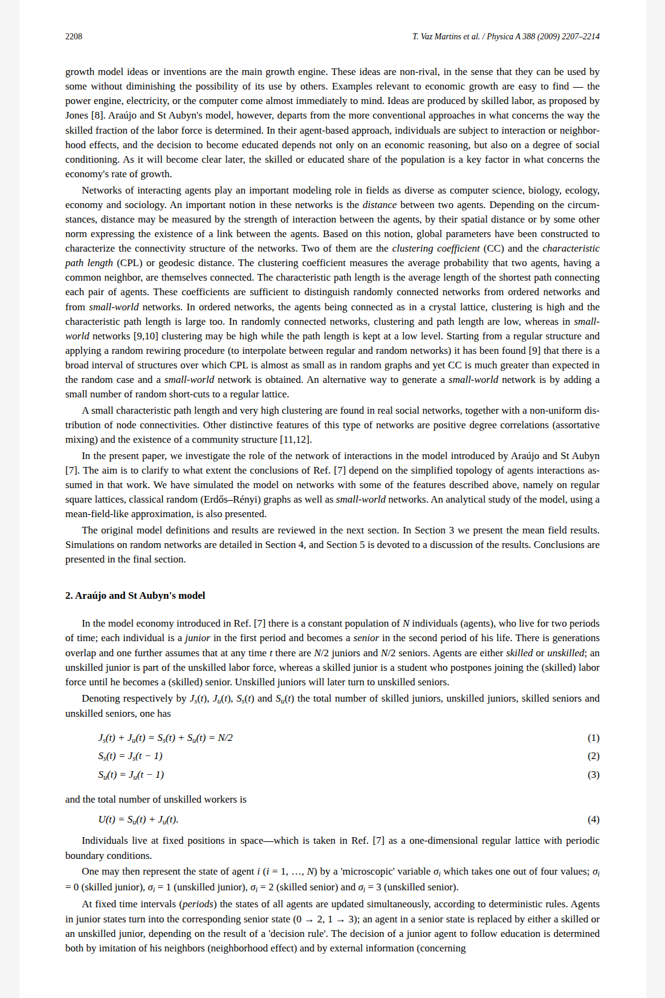2208 T. Vaz Martins et al. / Physica A 388 (2009) 2207–2214
growth model ideas or inventions are the main growth engine. These ideas are non-rival, in the sense that they can be used by some without diminishing the possibility of its use by others. Examples relevant to economic growth are easy to find — the power engine, electricity, or the computer come almost immediately to mind. Ideas are produced by skilled labor, as proposed by Jones [8]. Araújo and St Aubyn's model, however, departs from the more conventional approaches in what concerns the way the skilled fraction of the labor force is determined. In their agent-based approach, individuals are subject to interaction or neighborhood effects, and the decision to become educated depends not only on an economic reasoning, but also on a degree of social conditioning. As it will become clear later, the skilled or educated share of the population is a key factor in what concerns the economy's rate of growth.
Networks of interacting agents play an important modeling role in fields as diverse as computer science, biology, ecology, economy and sociology. An important notion in these networks is the distance between two agents. Depending on the circumstances, distance may be measured by the strength of interaction between the agents, by their spatial distance or by some other norm expressing the existence of a link between the agents. Based on this notion, global parameters have been constructed to characterize the connectivity structure of the networks. Two of them are the clustering coefficient (CC) and the characteristic path length (CPL) or geodesic distance. The clustering coefficient measures the average probability that two agents, having a common neighbor, are themselves connected. The characteristic path length is the average length of the shortest path connecting each pair of agents. These coefficients are sufficient to distinguish randomly connected networks from ordered networks and from small-world networks. In ordered networks, the agents being connected as in a crystal lattice, clustering is high and the characteristic path length is large too. In randomly connected networks, clustering and path length are low, whereas in small-world networks [9,10] clustering may be high while the path length is kept at a low level. Starting from a regular structure and applying a random rewiring procedure (to interpolate between regular and random networks) it has been found [9] that there is a broad interval of structures over which CPL is almost as small as in random graphs and yet CC is much greater than expected in the random case and a small-world network is obtained. An alternative way to generate a small-world network is by adding a small number of random short-cuts to a regular lattice.
A small characteristic path length and very high clustering are found in real social networks, together with a non-uniform distribution of node connectivities. Other distinctive features of this type of networks are positive degree correlations (assortative mixing) and the existence of a community structure [11,12].
In the present paper, we investigate the role of the network of interactions in the model introduced by Araújo and St Aubyn [7]. The aim is to clarify to what extent the conclusions of Ref. [7] depend on the simplified topology of agents interactions assumed in that work. We have simulated the model on networks with some of the features described above, namely on regular square lattices, classical random (Erdős–Rényi) graphs as well as small-world networks. An analytical study of the model, using a mean-field-like approximation, is also presented.
The original model definitions and results are reviewed in the next section. In Section 3 we present the mean field results. Simulations on random networks are detailed in Section 4, and Section 5 is devoted to a discussion of the results. Conclusions are presented in the final section.
2. Araújo and St Aubyn's model
In the model economy introduced in Ref. [7] there is a constant population of N individuals (agents), who live for two periods of time; each individual is a junior in the first period and becomes a senior in the second period of his life. There is generations overlap and one further assumes that at any time t there are N/2 juniors and N/2 seniors. Agents are either skilled or unskilled; an unskilled junior is part of the unskilled labor force, whereas a skilled junior is a student who postpones joining the (skilled) labor force until he becomes a (skilled) senior. Unskilled juniors will later turn to unskilled seniors.
Denoting respectively by Js(t), Ju(t), Ss(t) and Su(t) the total number of skilled juniors, unskilled juniors, skilled seniors and unskilled seniors, one has
Js(t) + Ju(t) = Ss(t) + Su(t) = N/2(1)
Ss(t) = Js(t − 1)(2)
Su(t) = Ju(t − 1)(3)
and the total number of unskilled workers is
U(t) = Su(t) + Ju(t).(4)
Individuals live at fixed positions in space—which is taken in Ref. [7] as a one-dimensional regular lattice with periodic boundary conditions.
One may then represent the state of agent i (i = 1, …, N) by a 'microscopic' variable σi which takes one out of four values; σi = 0 (skilled junior), σi = 1 (unskilled junior), σi = 2 (skilled senior) and σi = 3 (unskilled senior).
At fixed time intervals (periods) the states of all agents are updated simultaneously, according to deterministic rules. Agents in junior states turn into the corresponding senior state (0 → 2, 1 → 3); an agent in a senior state is replaced by either a skilled or an unskilled junior, depending on the result of a 'decision rule'. The decision of a junior agent to follow education is determined both by imitation of his neighbors (neighborhood effect) and by external information (concerning